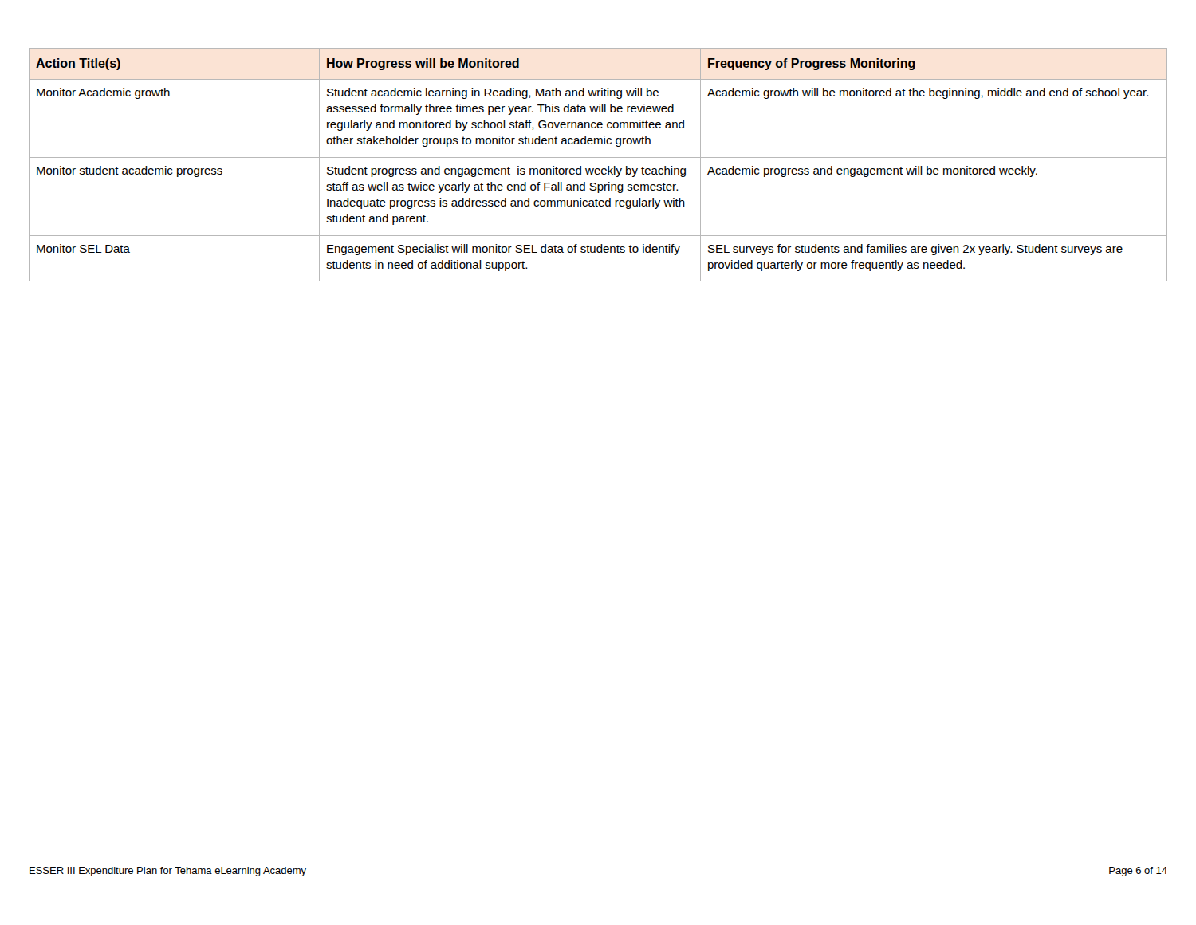| Action Title(s) | How Progress will be Monitored | Frequency of Progress Monitoring |
| --- | --- | --- |
| Monitor Academic growth | Student academic learning in Reading, Math and writing will be assessed formally three times per year. This data will be reviewed regularly and monitored by school staff, Governance committee and other stakeholder groups to monitor student academic growth | Academic growth will be monitored at the beginning, middle and end of school year. |
| Monitor student academic progress | Student progress and engagement is monitored weekly by teaching staff as well as twice yearly at the end of Fall and Spring semester. Inadequate progress is addressed and communicated regularly with student and parent. | Academic progress and engagement will be monitored weekly. |
| Monitor SEL Data | Engagement Specialist will monitor SEL data of students to identify students in need of additional support. | SEL surveys for students and families are given 2x yearly. Student surveys are provided quarterly or more frequently as needed. |
ESSER III Expenditure Plan for Tehama eLearning Academy Page 6 of 14